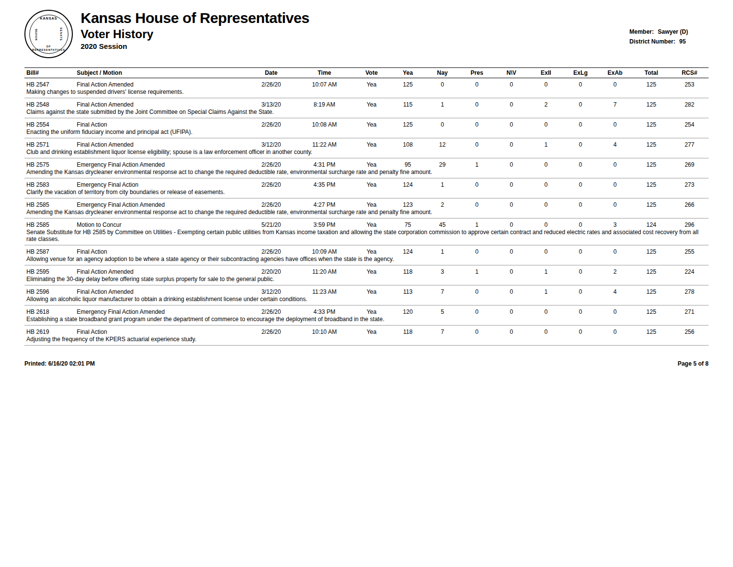KANSAS HOUSE SENATE OF REPRESENTATIVES
Kansas House of Representatives
Voter History
2020 Session
Member: Sawyer (D)
District Number: 95
| Bill# | Subject / Motion | Date | Time | Vote | Yea | Nay | Pres | N\V | ExII | ExLg | ExAb | Total | RCS# |
| --- | --- | --- | --- | --- | --- | --- | --- | --- | --- | --- | --- | --- | --- |
| HB 2547 | Final Action Amended | 2/26/20 | 10:07 AM | Yea | 125 | 0 | 0 | 0 | 0 | 0 | 0 | 125 | 253 |
| Making changes to suspended drivers' license requirements. |
| HB 2548 | Final Action Amended | 3/13/20 | 8:19 AM | Yea | 115 | 1 | 0 | 0 | 2 | 0 | 7 | 125 | 282 |
| Claims against the state submitted by the Joint Committee on Special Claims Against the State. |
| HB 2554 | Final Action | 2/26/20 | 10:08 AM | Yea | 125 | 0 | 0 | 0 | 0 | 0 | 0 | 125 | 254 |
| Enacting the uniform fiduciary income and principal act (UFIPA). |
| HB 2571 | Final Action Amended | 3/12/20 | 11:22 AM | Yea | 108 | 12 | 0 | 0 | 1 | 0 | 4 | 125 | 277 |
| Club and drinking establishment liquor license eligibility; spouse is a law enforcement officer in another county. |
| HB 2575 | Emergency Final Action Amended | 2/26/20 | 4:31 PM | Yea | 95 | 29 | 1 | 0 | 0 | 0 | 0 | 125 | 269 |
| Amending the Kansas drycleaner environmental response act to change the required deductible rate, environmental surcharge rate and penalty fine amount. |
| HB 2583 | Emergency Final Action | 2/26/20 | 4:35 PM | Yea | 124 | 1 | 0 | 0 | 0 | 0 | 0 | 125 | 273 |
| Clarify the vacation of territory from city boundaries or release of easements. |
| HB 2585 | Emergency Final Action Amended | 2/26/20 | 4:27 PM | Yea | 123 | 2 | 0 | 0 | 0 | 0 | 0 | 125 | 266 |
| Amending the Kansas drycleaner environmental response act to change the required deductible rate, environmental surcharge rate and penalty fine amount. |
| HB 2585 | Motion to Concur | 5/21/20 | 3:59 PM | Yea | 75 | 45 | 1 | 0 | 0 | 0 | 3 | 124 | 296 |
| Senate Substitute for HB 2585 by Committee on Utilities - Exempting certain public utilities from Kansas income taxation and allowing the state corporation commission to approve certain contract and reduced electric rates and associated cost recovery from all rate classes. |
| HB 2587 | Final Action | 2/26/20 | 10:09 AM | Yea | 124 | 1 | 0 | 0 | 0 | 0 | 0 | 125 | 255 |
| Allowing venue for an agency adoption to be where a state agency or their subcontracting agencies have offices when the state is the agency. |
| HB 2595 | Final Action Amended | 2/20/20 | 11:20 AM | Yea | 118 | 3 | 1 | 0 | 1 | 0 | 2 | 125 | 224 |
| Eliminating the 30-day delay before offering state surplus property for sale to the general public. |
| HB 2596 | Final Action Amended | 3/12/20 | 11:23 AM | Yea | 113 | 7 | 0 | 0 | 1 | 0 | 4 | 125 | 278 |
| Allowing an alcoholic liquor manufacturer to obtain a drinking establishment license under certain conditions. |
| HB 2618 | Emergency Final Action Amended | 2/26/20 | 4:33 PM | Yea | 120 | 5 | 0 | 0 | 0 | 0 | 0 | 125 | 271 |
| Establishing a state broadband grant program under the department of commerce to encourage the deployment of broadband in the state. |
| HB 2619 | Final Action | 2/26/20 | 10:10 AM | Yea | 118 | 7 | 0 | 0 | 0 | 0 | 0 | 125 | 256 |
| Adjusting the frequency of the KPERS actuarial experience study. |
Printed: 6/16/20 02:01 PM
Page 5 of 8